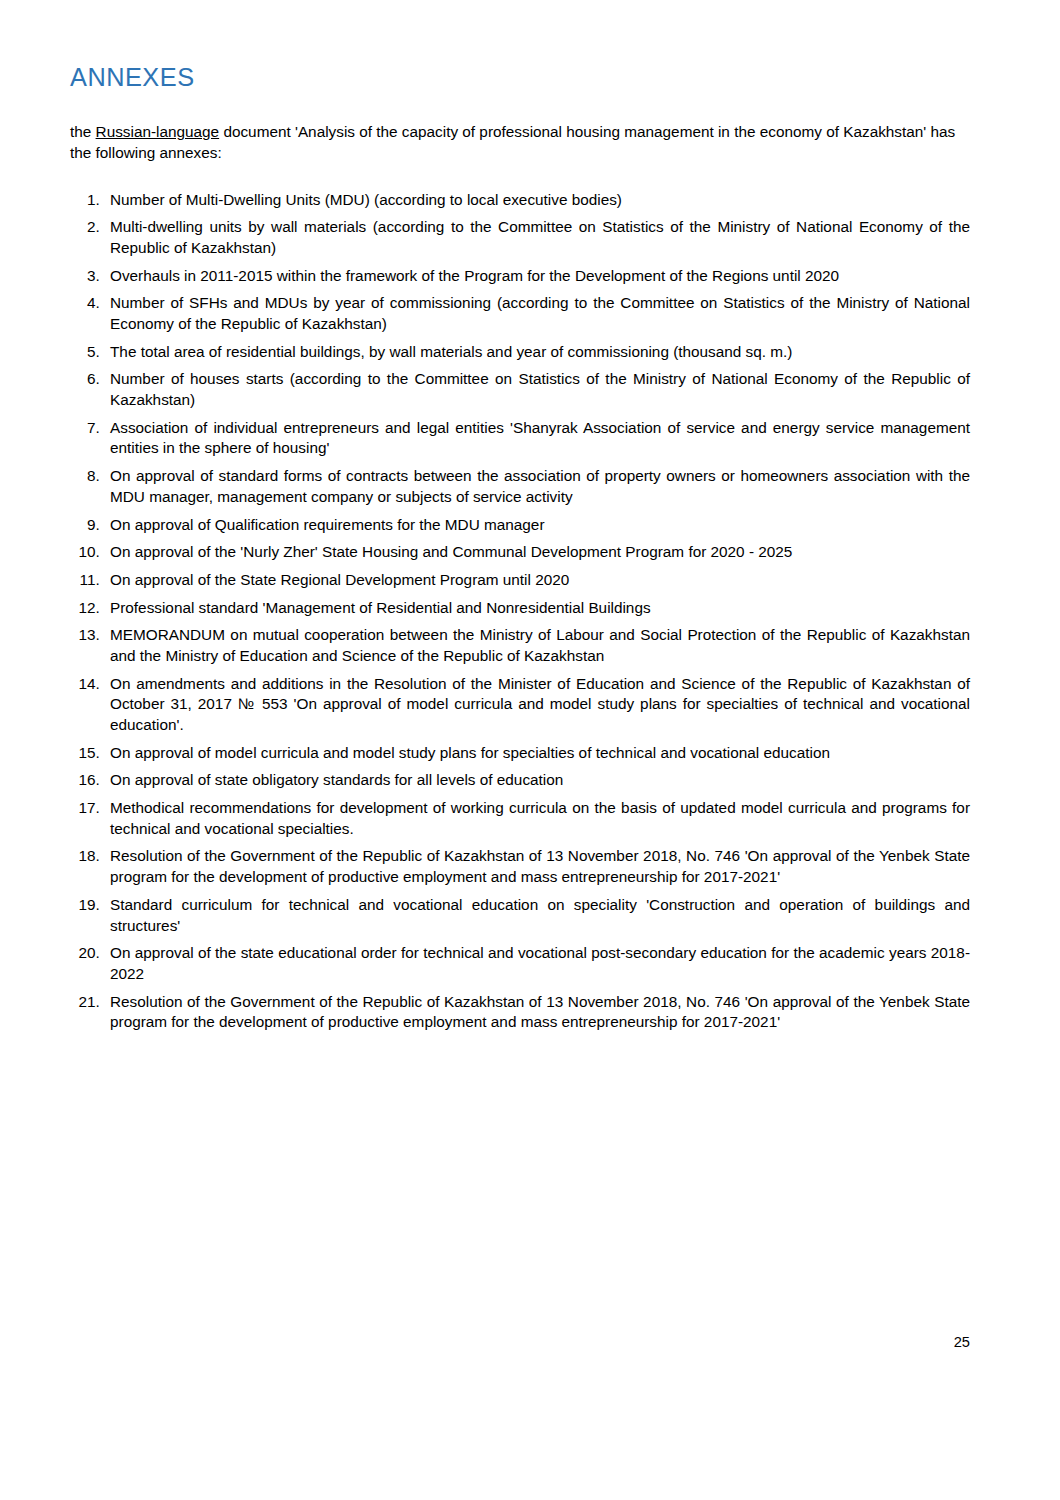ANNEXES
the Russian-language document 'Analysis of the capacity of professional housing management in the economy of Kazakhstan' has the following annexes:
Number of Multi-Dwelling Units (MDU) (according to local executive bodies)
Multi-dwelling units by wall materials (according to the Committee on Statistics of the Ministry of National Economy of the Republic of Kazakhstan)
Overhauls in 2011-2015 within the framework of the Program for the Development of the Regions until 2020
Number of SFHs and MDUs by year of commissioning (according to the Committee on Statistics of the Ministry of National Economy of the Republic of Kazakhstan)
The total area of residential buildings, by wall materials and year of commissioning (thousand sq. m.)
Number of houses starts (according to the Committee on Statistics of the Ministry of National Economy of the Republic of Kazakhstan)
Association of individual entrepreneurs and legal entities 'Shanyrak Association of service and energy service management entities in the sphere of housing'
On approval of standard forms of contracts between the association of property owners or homeowners association with the MDU manager, management company or subjects of service activity
On approval of Qualification requirements for the MDU manager
On approval of the 'Nurly Zher' State Housing and Communal Development Program for 2020 - 2025
On approval of the State Regional Development Program until 2020
Professional standard 'Management of Residential and Nonresidential Buildings
MEMORANDUM on mutual cooperation between the Ministry of Labour and Social Protection of the Republic of Kazakhstan and the Ministry of Education and Science of the Republic of Kazakhstan
On amendments and additions in the Resolution of the Minister of Education and Science of the Republic of Kazakhstan of October 31, 2017 № 553 'On approval of model curricula and model study plans for specialties of technical and vocational education'.
On approval of model curricula and model study plans for specialties of technical and vocational education
On approval of state obligatory standards for all levels of education
Methodical recommendations for development of working curricula on the basis of updated model curricula and programs for technical and vocational specialties.
Resolution of the Government of the Republic of Kazakhstan of 13 November 2018, No. 746 'On approval of the Yenbek State program for the development of productive employment and mass entrepreneurship for 2017-2021'
Standard curriculum for technical and vocational education on speciality 'Construction and operation of buildings and structures'
On approval of the state educational order for technical and vocational post-secondary education for the academic years 2018-2022
Resolution of the Government of the Republic of Kazakhstan of 13 November 2018, No. 746 'On approval of the Yenbek State program for the development of productive employment and mass entrepreneurship for 2017-2021'
25